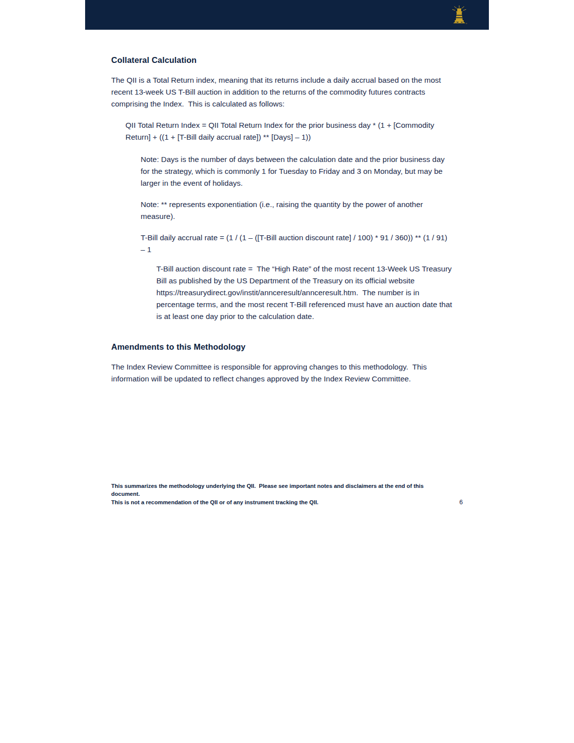®
Collateral Calculation
The QII is a Total Return index, meaning that its returns include a daily accrual based on the most recent 13-week US T-Bill auction in addition to the returns of the commodity futures contracts comprising the Index. This is calculated as follows:
QII Total Return Index = QII Total Return Index for the prior business day * (1 + [Commodity Return] + ((1 + [T-Bill daily accrual rate]) ** [Days] – 1))
Note: Days is the number of days between the calculation date and the prior business day for the strategy, which is commonly 1 for Tuesday to Friday and 3 on Monday, but may be larger in the event of holidays.
Note: ** represents exponentiation (i.e., raising the quantity by the power of another measure).
T-Bill daily accrual rate = (1 / (1 – ([T-Bill auction discount rate] / 100) * 91 / 360)) ** (1 / 91) – 1
T-Bill auction discount rate = The “High Rate” of the most recent 13-Week US Treasury Bill as published by the US Department of the Treasury on its official website https://treasurydirect.gov/instit/annceresult/annceresult.htm. The number is in percentage terms, and the most recent T-Bill referenced must have an auction date that is at least one day prior to the calculation date.
Amendments to this Methodology
The Index Review Committee is responsible for approving changes to this methodology. This information will be updated to reflect changes approved by the Index Review Committee.
This summarizes the methodology underlying the QII. Please see important notes and disclaimers at the end of this document.
This is not a recommendation of the QII or of any instrument tracking the QII.
6